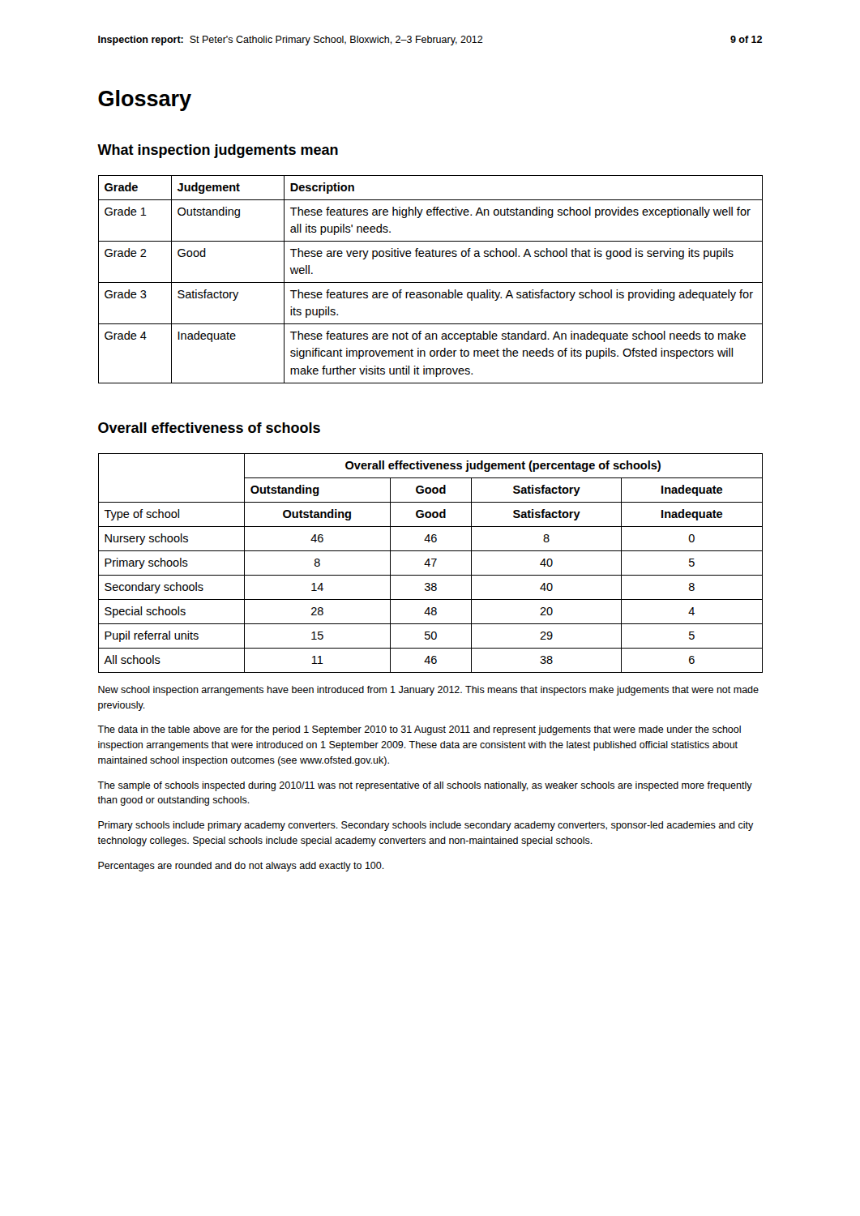Inspection report: St Peter's Catholic Primary School, Bloxwich, 2–3 February, 2012
9 of 12
Glossary
What inspection judgements mean
| Grade | Judgement | Description |
| --- | --- | --- |
| Grade 1 | Outstanding | These features are highly effective. An outstanding school provides exceptionally well for all its pupils' needs. |
| Grade 2 | Good | These are very positive features of a school. A school that is good is serving its pupils well. |
| Grade 3 | Satisfactory | These features are of reasonable quality. A satisfactory school is providing adequately for its pupils. |
| Grade 4 | Inadequate | These features are not of an acceptable standard. An inadequate school needs to make significant improvement in order to meet the needs of its pupils. Ofsted inspectors will make further visits until it improves. |
Overall effectiveness of schools
| | Overall effectiveness judgement (percentage of schools) |
| --- | --- |
| Outstanding | Good | Satisfactory | Inadequate |
| Type of school | Outstanding | Good | Satisfactory | Inadequate |
| Nursery schools | 46 | 46 | 8 | 0 |
| Primary schools | 8 | 47 | 40 | 5 |
| Secondary schools | 14 | 38 | 40 | 8 |
| Special schools | 28 | 48 | 20 | 4 |
| Pupil referral units | 15 | 50 | 29 | 5 |
| All schools | 11 | 46 | 38 | 6 |
New school inspection arrangements have been introduced from 1 January 2012. This means that inspectors make judgements that were not made previously.
The data in the table above are for the period 1 September 2010 to 31 August 2011 and represent judgements that were made under the school inspection arrangements that were introduced on 1 September 2009. These data are consistent with the latest published official statistics about maintained school inspection outcomes (see www.ofsted.gov.uk).
The sample of schools inspected during 2010/11 was not representative of all schools nationally, as weaker schools are inspected more frequently than good or outstanding schools.
Primary schools include primary academy converters. Secondary schools include secondary academy converters, sponsor-led academies and city technology colleges. Special schools include special academy converters and non-maintained special schools.
Percentages are rounded and do not always add exactly to 100.